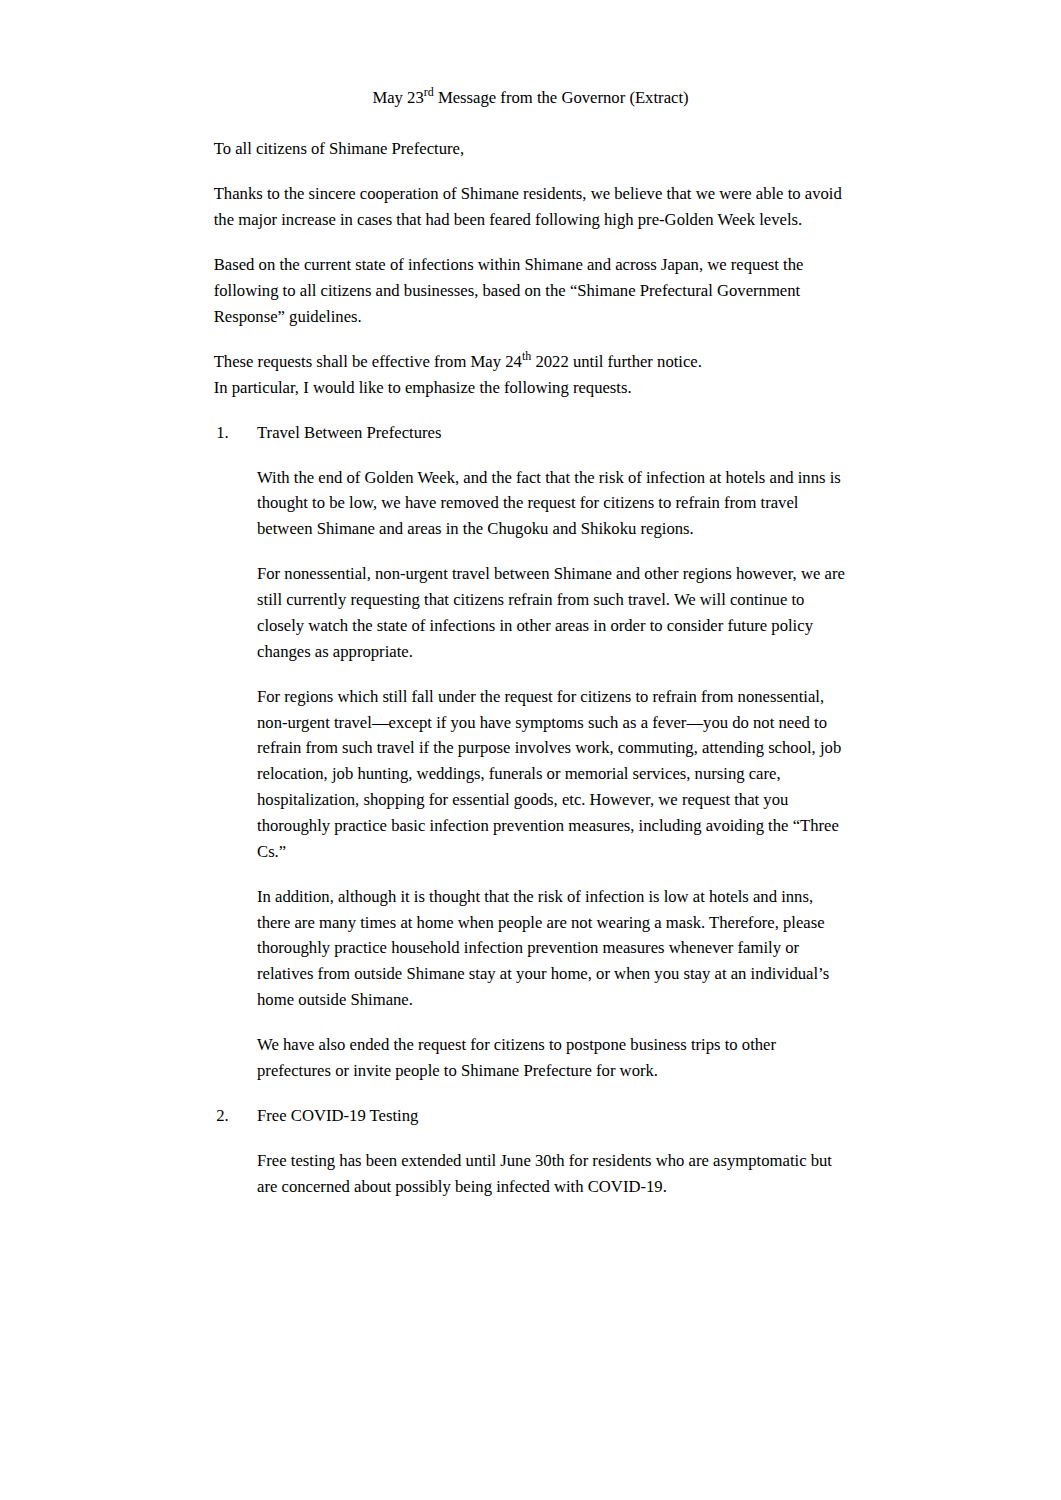May 23rd Message from the Governor (Extract)
To all citizens of Shimane Prefecture,
Thanks to the sincere cooperation of Shimane residents, we believe that we were able to avoid the major increase in cases that had been feared following high pre-Golden Week levels.
Based on the current state of infections within Shimane and across Japan, we request the following to all citizens and businesses, based on the “Shimane Prefectural Government Response” guidelines.
These requests shall be effective from May 24th 2022 until further notice.
In particular, I would like to emphasize the following requests.
Travel Between Prefectures
With the end of Golden Week, and the fact that the risk of infection at hotels and inns is thought to be low, we have removed the request for citizens to refrain from travel between Shimane and areas in the Chugoku and Shikoku regions.
For nonessential, non-urgent travel between Shimane and other regions however, we are still currently requesting that citizens refrain from such travel. We will continue to closely watch the state of infections in other areas in order to consider future policy changes as appropriate.
For regions which still fall under the request for citizens to refrain from nonessential, non-urgent travel—except if you have symptoms such as a fever—you do not need to refrain from such travel if the purpose involves work, commuting, attending school, job relocation, job hunting, weddings, funerals or memorial services, nursing care, hospitalization, shopping for essential goods, etc. However, we request that you thoroughly practice basic infection prevention measures, including avoiding the “Three Cs.”
In addition, although it is thought that the risk of infection is low at hotels and inns, there are many times at home when people are not wearing a mask. Therefore, please thoroughly practice household infection prevention measures whenever family or relatives from outside Shimane stay at your home, or when you stay at an individual’s home outside Shimane.
We have also ended the request for citizens to postpone business trips to other prefectures or invite people to Shimane Prefecture for work.
Free COVID-19 Testing
Free testing has been extended until June 30th for residents who are asymptomatic but are concerned about possibly being infected with COVID-19.